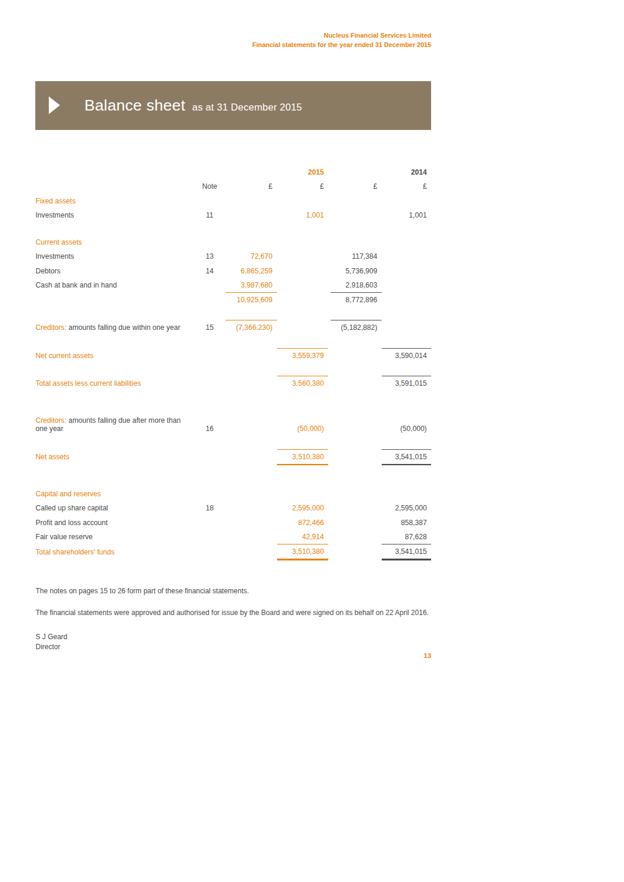Nucleus Financial Services Limited
Financial statements for the year ended 31 December 2015
Balance sheet as at 31 December 2015
| | | | 2015 | | | 2014 |
| | Note | £ | £ | | £ | £ |
| Fixed assets |
| Investments | 11 | | 1,001 | | | 1,001 |
| Current assets |
| Investments | 13 | 72,670 | | | 117,384 | |
| Debtors | 14 | 6,865,259 | | | 5,736,909 | |
| Cash at bank and in hand | | 3,987,680 | | | 2,918,603 | |
| | | 10,925,609 | | | 8,772,896 | |
| Creditors: amounts falling due within one year | 15 | (7,366,230) | | | (5,182,882) | |
| Net current assets | | | 3,559,379 | | | 3,590,014 |
| Total assets less current liabilities | | | 3,560,380 | | | 3,591,015 |
| Creditors: amounts falling due after more than one year | 16 | | (50,000) | | | (50,000) |
| Net assets | | | 3,510,380 | | | 3,541,015 |
| Capital and reserves |
| Called up share capital | 18 | | 2,595,000 | | | 2,595,000 |
| Profit and loss account | | | 872,466 | | | 858,387 |
| Fair value reserve | | | 42,914 | | | 87,628 |
| Total shareholders' funds | | | 3,510,380 | | | 3,541,015 |
The notes on pages 15 to 26 form part of these financial statements.
The financial statements were approved and authorised for issue by the Board and were signed on its behalf on 22 April 2016.
S J Geard
Director
13